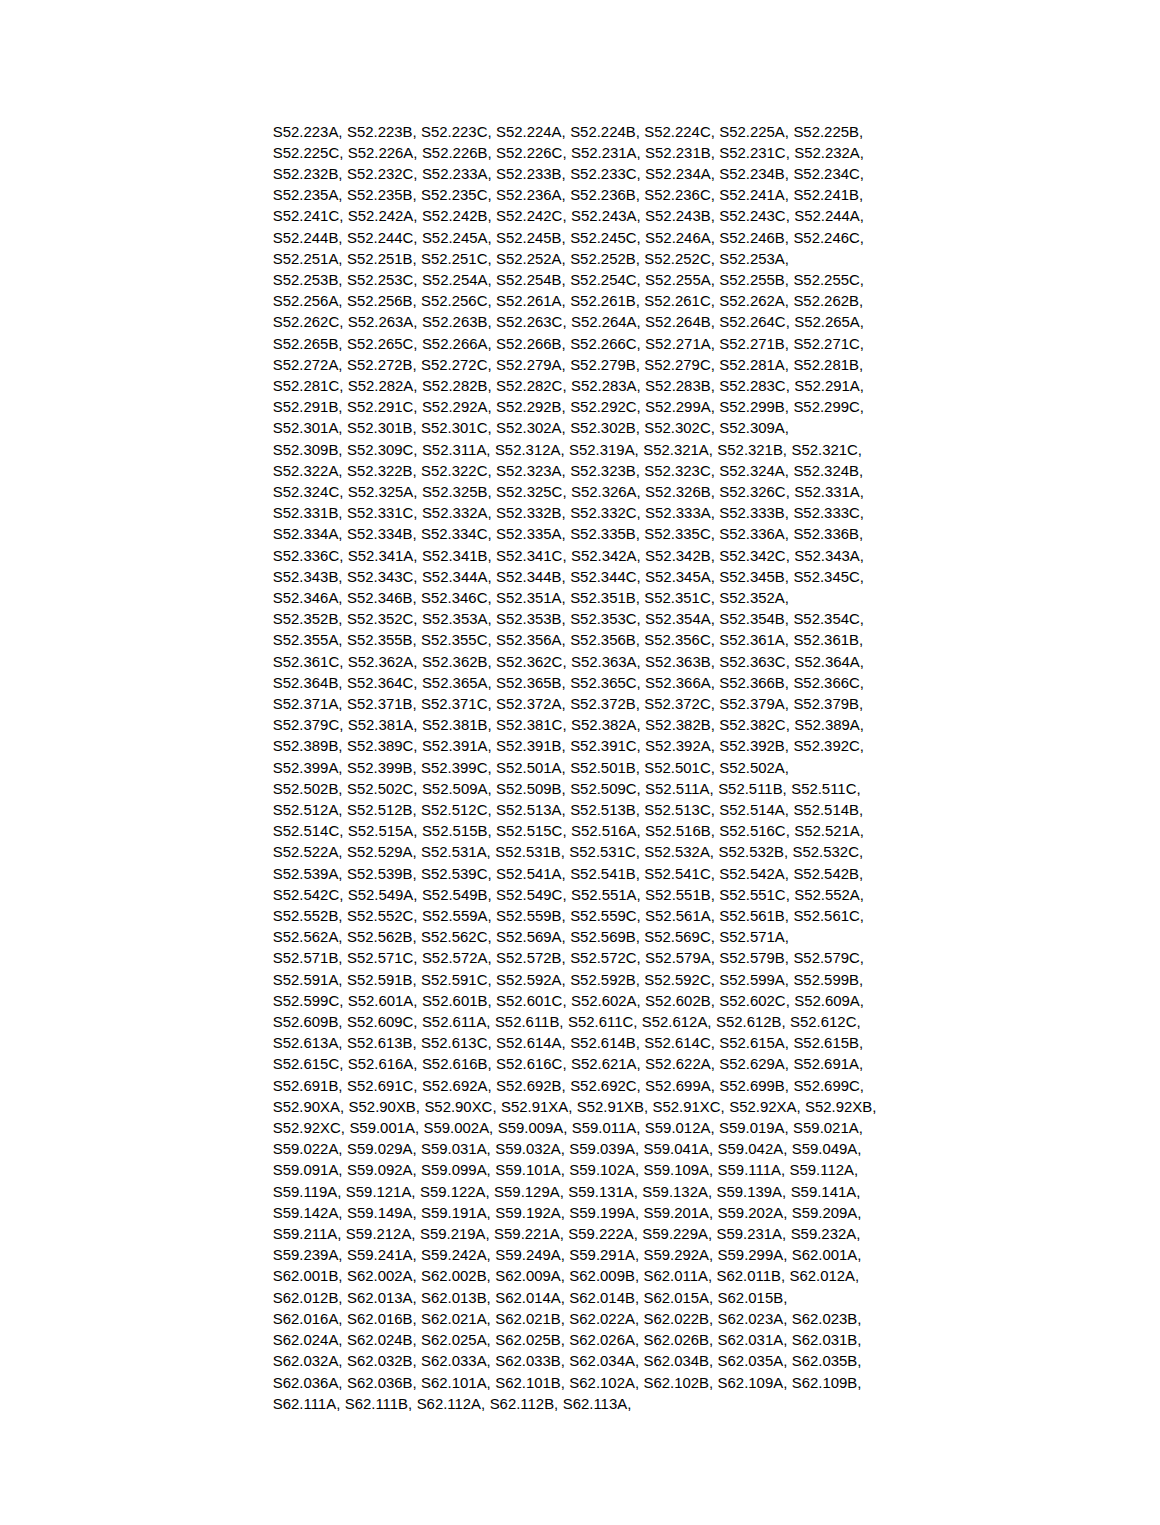S52.223A, S52.223B, S52.223C, S52.224A, S52.224B, S52.224C, S52.225A, S52.225B, S52.225C, S52.226A, S52.226B, S52.226C, S52.231A, S52.231B, S52.231C, S52.232A, S52.232B, S52.232C, S52.233A, S52.233B, S52.233C, S52.234A, S52.234B, S52.234C, S52.235A, S52.235B, S52.235C, S52.236A, S52.236B, S52.236C, S52.241A, S52.241B, S52.241C, S52.242A, S52.242B, S52.242C, S52.243A, S52.243B, S52.243C, S52.244A, S52.244B, S52.244C, S52.245A, S52.245B, S52.245C, S52.246A, S52.246B, S52.246C, S52.251A, S52.251B, S52.251C, S52.252A, S52.252B, S52.252C, S52.253A, S52.253B, S52.253C, S52.254A, S52.254B, S52.254C, S52.255A, S52.255B, S52.255C, S52.256A, S52.256B, S52.256C, S52.261A, S52.261B, S52.261C, S52.262A, S52.262B, S52.262C, S52.263A, S52.263B, S52.263C, S52.264A, S52.264B, S52.264C, S52.265A, S52.265B, S52.265C, S52.266A, S52.266B, S52.266C, S52.271A, S52.271B, S52.271C, S52.272A, S52.272B, S52.272C, S52.279A, S52.279B, S52.279C, S52.281A, S52.281B, S52.281C, S52.282A, S52.282B, S52.282C, S52.283A, S52.283B, S52.283C, S52.291A, S52.291B, S52.291C, S52.292A, S52.292B, S52.292C, S52.299A, S52.299B, S52.299C, S52.301A, S52.301B, S52.301C, S52.302A, S52.302B, S52.302C, S52.309A, S52.309B, S52.309C, S52.311A, S52.312A, S52.319A, S52.321A, S52.321B, S52.321C, S52.322A, S52.322B, S52.322C, S52.323A, S52.323B, S52.323C, S52.324A, S52.324B, S52.324C, S52.325A, S52.325B, S52.325C, S52.326A, S52.326B, S52.326C, S52.331A, S52.331B, S52.331C, S52.332A, S52.332B, S52.332C, S52.333A, S52.333B, S52.333C, S52.334A, S52.334B, S52.334C, S52.335A, S52.335B, S52.335C, S52.336A, S52.336B, S52.336C, S52.341A, S52.341B, S52.341C, S52.342A, S52.342B, S52.342C, S52.343A, S52.343B, S52.343C, S52.344A, S52.344B, S52.344C, S52.345A, S52.345B, S52.345C, S52.346A, S52.346B, S52.346C, S52.351A, S52.351B, S52.351C, S52.352A, S52.352B, S52.352C, S52.353A, S52.353B, S52.353C, S52.354A, S52.354B, S52.354C, S52.355A, S52.355B, S52.355C, S52.356A, S52.356B, S52.356C, S52.361A, S52.361B, S52.361C, S52.362A, S52.362B, S52.362C, S52.363A, S52.363B, S52.363C, S52.364A, S52.364B, S52.364C, S52.365A, S52.365B, S52.365C, S52.366A, S52.366B, S52.366C, S52.371A, S52.371B, S52.371C, S52.372A, S52.372B, S52.372C, S52.379A, S52.379B, S52.379C, S52.381A, S52.381B, S52.381C, S52.382A, S52.382B, S52.382C, S52.389A, S52.389B, S52.389C, S52.391A, S52.391B, S52.391C, S52.392A, S52.392B, S52.392C, S52.399A, S52.399B, S52.399C, S52.501A, S52.501B, S52.501C, S52.502A, S52.502B, S52.502C, S52.509A, S52.509B, S52.509C, S52.511A, S52.511B, S52.511C, S52.512A, S52.512B, S52.512C, S52.513A, S52.513B, S52.513C, S52.514A, S52.514B, S52.514C, S52.515A, S52.515B, S52.515C, S52.516A, S52.516B, S52.516C, S52.521A, S52.522A, S52.529A, S52.531A, S52.531B, S52.531C, S52.532A, S52.532B, S52.532C, S52.539A, S52.539B, S52.539C, S52.541A, S52.541B, S52.541C, S52.542A, S52.542B, S52.542C, S52.549A, S52.549B, S52.549C, S52.551A, S52.551B, S52.551C, S52.552A, S52.552B, S52.552C, S52.559A, S52.559B, S52.559C, S52.561A, S52.561B, S52.561C, S52.562A, S52.562B, S52.562C, S52.569A, S52.569B, S52.569C, S52.571A, S52.571B, S52.571C, S52.572A, S52.572B, S52.572C, S52.579A, S52.579B, S52.579C, S52.591A, S52.591B, S52.591C, S52.592A, S52.592B, S52.592C, S52.599A, S52.599B, S52.599C, S52.601A, S52.601B, S52.601C, S52.602A, S52.602B, S52.602C, S52.609A, S52.609B, S52.609C, S52.611A, S52.611B, S52.611C, S52.612A, S52.612B, S52.612C, S52.613A, S52.613B, S52.613C, S52.614A, S52.614B, S52.614C, S52.615A, S52.615B, S52.615C, S52.616A, S52.616B, S52.616C, S52.621A, S52.622A, S52.629A, S52.691A, S52.691B, S52.691C, S52.692A, S52.692B, S52.692C, S52.699A, S52.699B, S52.699C, S52.90XA, S52.90XB, S52.90XC, S52.91XA, S52.91XB, S52.91XC, S52.92XA, S52.92XB, S52.92XC, S59.001A, S59.002A, S59.009A, S59.011A, S59.012A, S59.019A, S59.021A, S59.022A, S59.029A, S59.031A, S59.032A, S59.039A, S59.041A, S59.042A, S59.049A, S59.091A, S59.092A, S59.099A, S59.101A, S59.102A, S59.109A, S59.111A, S59.112A, S59.119A, S59.121A, S59.122A, S59.129A, S59.131A, S59.132A, S59.139A, S59.141A, S59.142A, S59.149A, S59.191A, S59.192A, S59.199A, S59.201A, S59.202A, S59.209A, S59.211A, S59.212A, S59.219A, S59.221A, S59.222A, S59.229A, S59.231A, S59.232A, S59.239A, S59.241A, S59.242A, S59.249A, S59.291A, S59.292A, S59.299A, S62.001A, S62.001B, S62.002A, S62.002B, S62.009A, S62.009B, S62.011A, S62.011B, S62.012A, S62.012B, S62.013A, S62.013B, S62.014A, S62.014B, S62.015A, S62.015B, S62.016A, S62.016B, S62.021A, S62.021B, S62.022A, S62.022B, S62.023A, S62.023B, S62.024A, S62.024B, S62.025A, S62.025B, S62.026A, S62.026B, S62.031A, S62.031B, S62.032A, S62.032B, S62.033A, S62.033B, S62.034A, S62.034B, S62.035A, S62.035B, S62.036A, S62.036B, S62.101A, S62.101B, S62.102A, S62.102B, S62.109A, S62.109B, S62.111A, S62.111B, S62.112A, S62.112B, S62.113A,